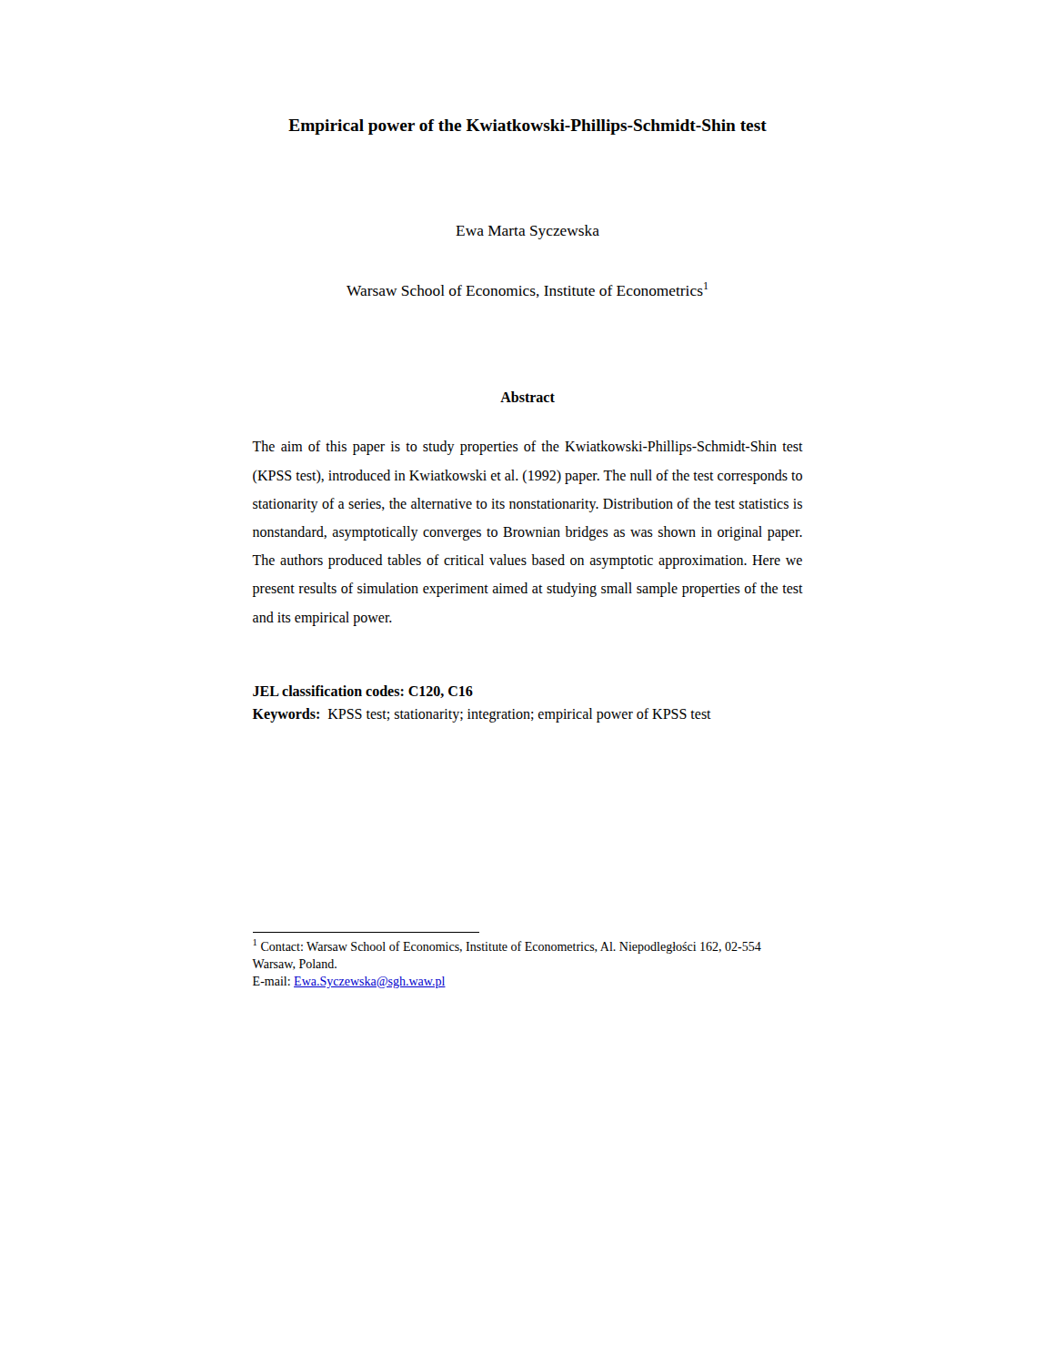Empirical power of the Kwiatkowski-Phillips-Schmidt-Shin test
Ewa Marta Syczewska
Warsaw School of Economics, Institute of Econometrics1
Abstract
The aim of this paper is to study properties of the Kwiatkowski-Phillips-Schmidt-Shin test (KPSS test), introduced in Kwiatkowski et al. (1992) paper. The null of the test corresponds to stationarity of a series, the alternative to its nonstationarity. Distribution of the test statistics is nonstandard, asymptotically converges to Brownian bridges as was shown in original paper. The authors produced tables of critical values based on asymptotic approximation. Here we present results of simulation experiment aimed at studying small sample properties of the test and its empirical power.
JEL classification codes: C120, C16
Keywords: KPSS test; stationarity; integration; empirical power of KPSS test
1 Contact: Warsaw School of Economics, Institute of Econometrics, Al. Niepodległości 162, 02-554 Warsaw, Poland.
E-mail: Ewa.Syczewska@sgh.waw.pl